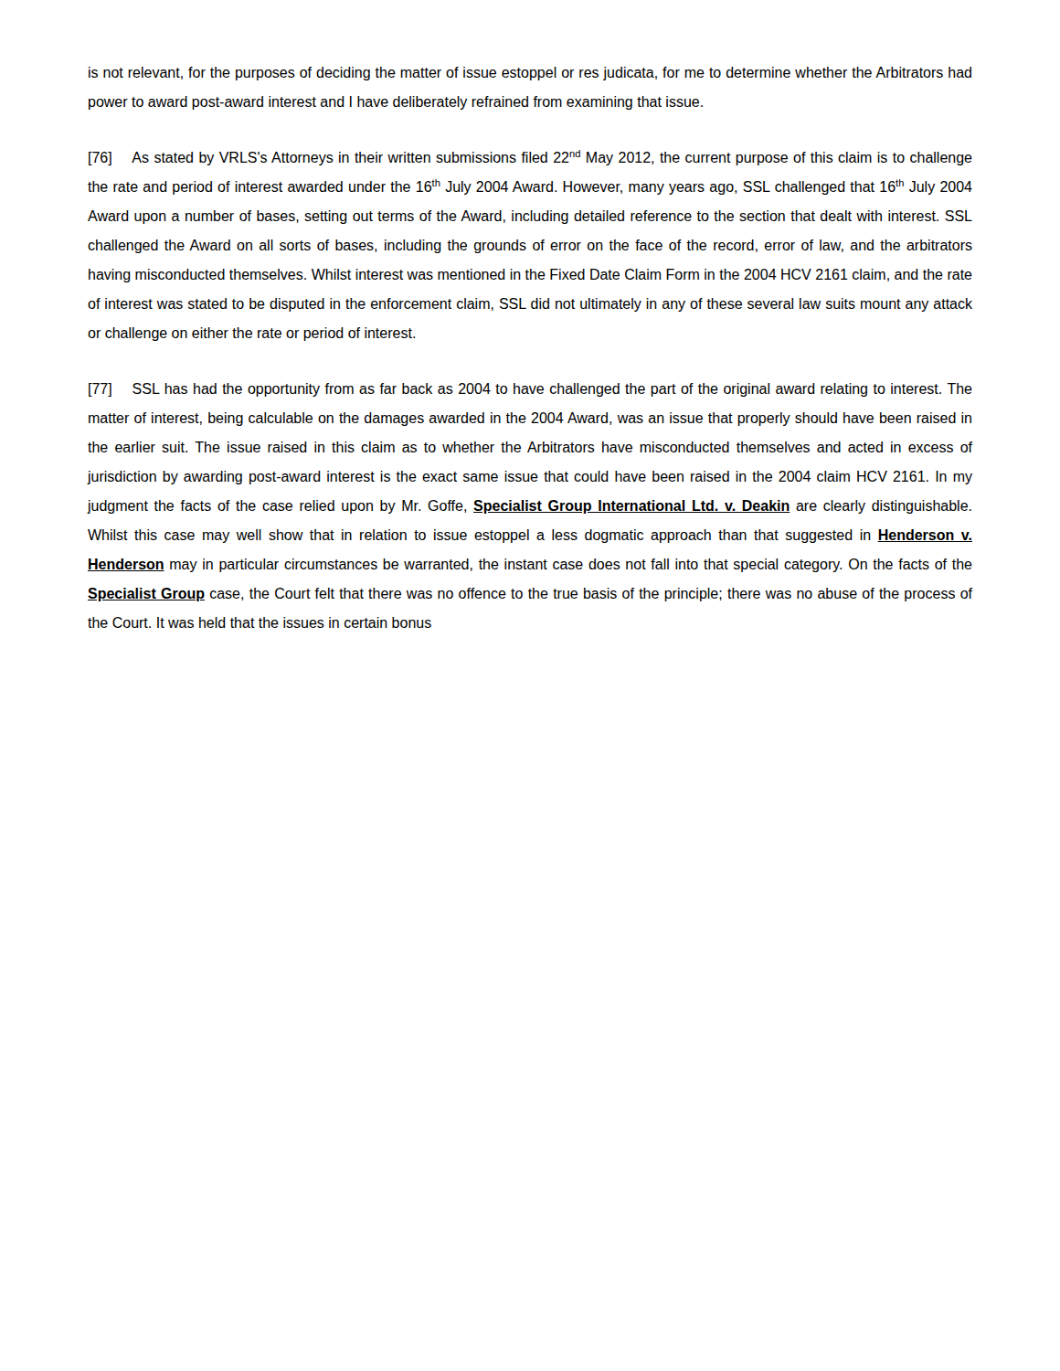is not relevant, for the purposes of deciding the matter of issue estoppel or res judicata, for me to determine whether the Arbitrators had power to award post-award interest and I have deliberately refrained from examining that issue.
[76] As stated by VRLS's Attorneys in their written submissions filed 22nd May 2012, the current purpose of this claim is to challenge the rate and period of interest awarded under the 16th July 2004 Award. However, many years ago, SSL challenged that 16th July 2004 Award upon a number of bases, setting out terms of the Award, including detailed reference to the section that dealt with interest. SSL challenged the Award on all sorts of bases, including the grounds of error on the face of the record, error of law, and the arbitrators having misconducted themselves. Whilst interest was mentioned in the Fixed Date Claim Form in the 2004 HCV 2161 claim, and the rate of interest was stated to be disputed in the enforcement claim, SSL did not ultimately in any of these several law suits mount any attack or challenge on either the rate or period of interest.
[77] SSL has had the opportunity from as far back as 2004 to have challenged the part of the original award relating to interest. The matter of interest, being calculable on the damages awarded in the 2004 Award, was an issue that properly should have been raised in the earlier suit. The issue raised in this claim as to whether the Arbitrators have misconducted themselves and acted in excess of jurisdiction by awarding post-award interest is the exact same issue that could have been raised in the 2004 claim HCV 2161. In my judgment the facts of the case relied upon by Mr. Goffe, Specialist Group International Ltd. v. Deakin are clearly distinguishable. Whilst this case may well show that in relation to issue estoppel a less dogmatic approach than that suggested in Henderson v. Henderson may in particular circumstances be warranted, the instant case does not fall into that special category. On the facts of the Specialist Group case, the Court felt that there was no offence to the true basis of the principle; there was no abuse of the process of the Court. It was held that the issues in certain bonus